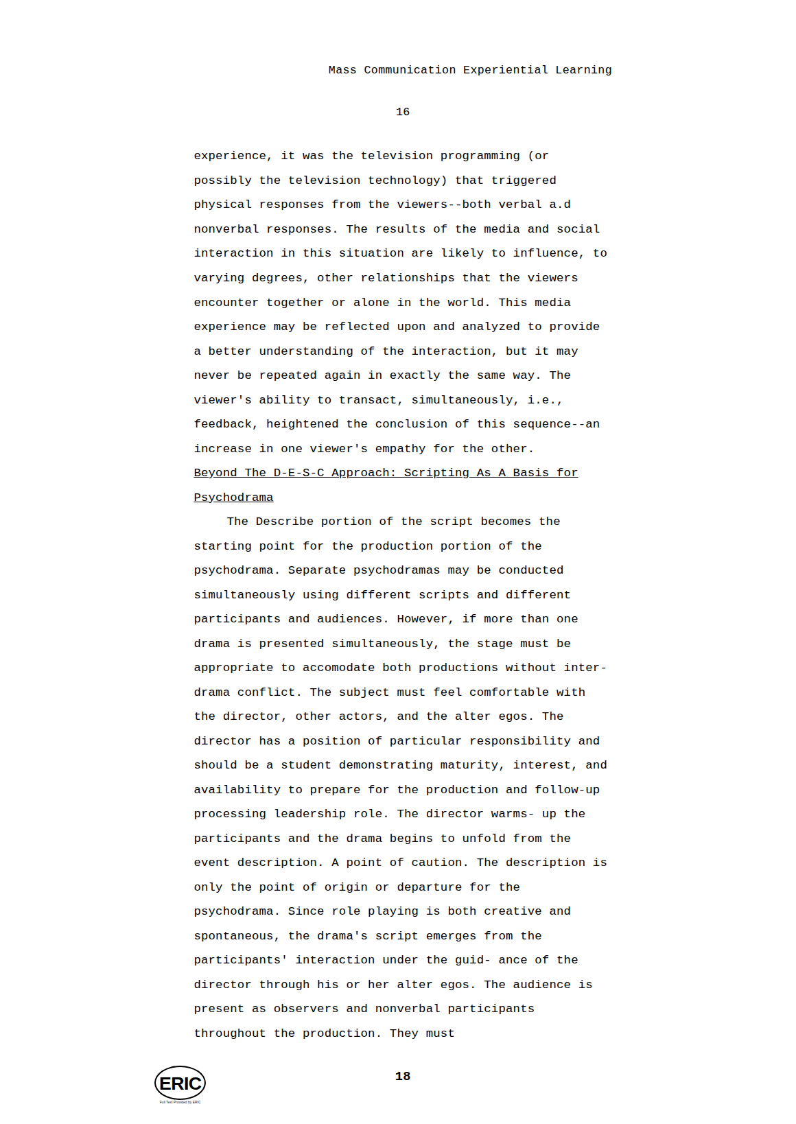Mass Communication Experiential Learning
16
experience, it was the television programming (or possibly the television technology) that triggered physical responses from the viewers--both verbal a.d nonverbal responses. The results of the media and social interaction in this situation are likely to influence, to varying degrees, other relationships that the viewers encounter together or alone in the world. This media experience may be reflected upon and analyzed to provide a better understanding of the interaction, but it may never be repeated again in exactly the same way. The viewer's ability to transact, simultaneously, i.e., feedback, heightened the conclusion of this sequence--an increase in one viewer's empathy for the other.
Beyond The D-E-S-C Approach: Scripting As A Basis for Psychodrama
The Describe portion of the script becomes the starting point for the production portion of the psychodrama. Separate psychodramas may be conducted simultaneously using different scripts and different participants and audiences. However, if more than one drama is presented simultaneously, the stage must be appropriate to accomodate both productions without inter-drama conflict. The subject must feel comfortable with the director, other actors, and the alter egos. The director has a position of particular responsibility and should be a student demonstrating maturity, interest, and availability to prepare for the production and follow-up processing leadership role. The director warms- up the participants and the drama begins to unfold from the event description. A point of caution. The description is only the point of origin or departure for the psychodrama. Since role playing is both creative and spontaneous, the drama's script emerges from the participants' interaction under the guid- ance of the director through his or her alter egos. The audience is present as observers and nonverbal participants throughout the production. They must
18
ERIC
Full Text Provided by ERIC